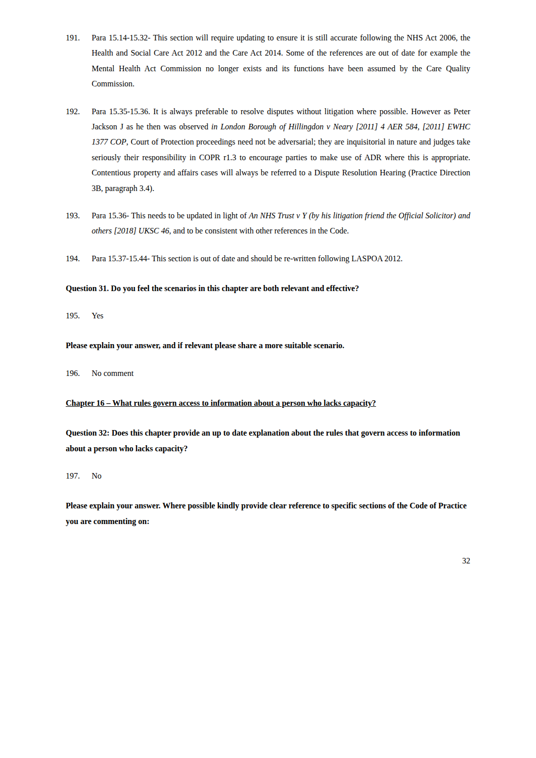191. Para 15.14-15.32- This section will require updating to ensure it is still accurate following the NHS Act 2006, the Health and Social Care Act 2012 and the Care Act 2014. Some of the references are out of date for example the Mental Health Act Commission no longer exists and its functions have been assumed by the Care Quality Commission.
192. Para 15.35-15.36. It is always preferable to resolve disputes without litigation where possible. However as Peter Jackson J as he then was observed in London Borough of Hillingdon v Neary [2011] 4 AER 584, [2011] EWHC 1377 COP, Court of Protection proceedings need not be adversarial; they are inquisitorial in nature and judges take seriously their responsibility in COPR r1.3 to encourage parties to make use of ADR where this is appropriate. Contentious property and affairs cases will always be referred to a Dispute Resolution Hearing (Practice Direction 3B, paragraph 3.4).
193. Para 15.36- This needs to be updated in light of An NHS Trust v Y (by his litigation friend the Official Solicitor) and others [2018] UKSC 46, and to be consistent with other references in the Code.
194. Para 15.37-15.44- This section is out of date and should be re-written following LASPOA 2012.
Question 31. Do you feel the scenarios in this chapter are both relevant and effective?
195. Yes
Please explain your answer, and if relevant please share a more suitable scenario.
196. No comment
Chapter 16 – What rules govern access to information about a person who lacks capacity?
Question 32: Does this chapter provide an up to date explanation about the rules that govern access to information about a person who lacks capacity?
197. No
Please explain your answer. Where possible kindly provide clear reference to specific sections of the Code of Practice you are commenting on:
32